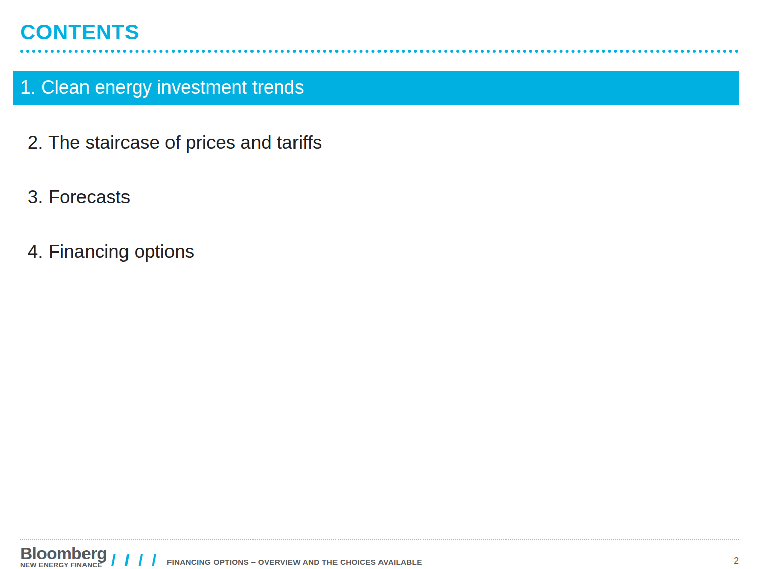CONTENTS
Clean energy investment trends
The staircase of prices and tariffs
Forecasts
Financing options
Bloomberg
NEW ENERGY FINANCE
/ / / /
FINANCING OPTIONS – OVERVIEW AND THE CHOICES AVAILABLE
2